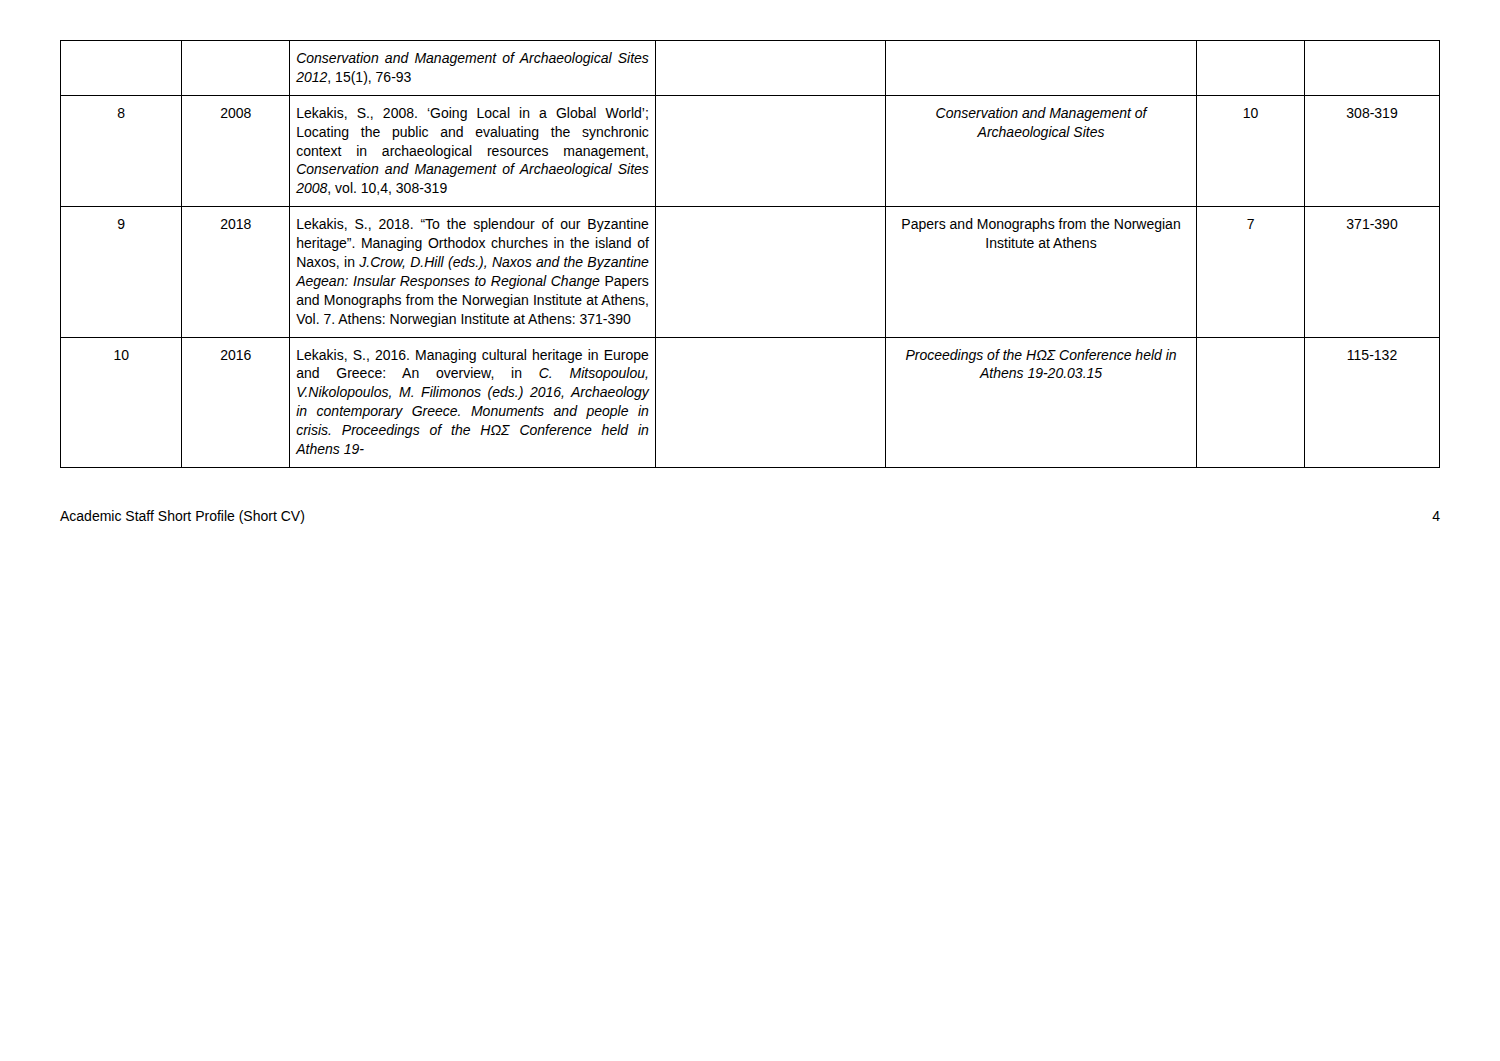| | | Conservation and Management of Archaeological Sites 2012 , 15(1), 76-93 | | | | |
| 8 | 2008 | Lekakis, S., 2008. ‘Going Local in a Global World’; Locating the public and evaluating the synchronic context in archaeological resources management, Conservation and Management of Archaeological Sites 2008 , vol. 10,4, 308-319 | | Conservation and Management of Archaeological Sites | 10 | 308-319 |
| 9 | 2018 | Lekakis, S., 2018. “To the splendour of our Byzantine heritage”. Managing Orthodox churches in the island of Naxos, in J.Crow, D.Hill (eds.), Naxos and the Byzantine Aegean: Insular Responses to Regional Change Papers and Monographs from the Norwegian Institute at Athens, Vol. 7. Athens: Norwegian Institute at Athens: 371-390 | | Papers and Monographs from the Norwegian Institute at Athens | 7 | 371-390 |
| 10 | 2016 | Lekakis, S., 2016. Managing cultural heritage in Europe and Greece: An overview, in C. Mitsopoulou, V.Nikolopoulos, M. Filimonos (eds.) 2016, Archaeology in contemporary Greece. Monuments and people in crisis. Proceedings of the HΩΣ Conference held in Athens 19- | | Proceedings of the HΩΣ Conference held in Athens 19-20.03.15 | | 115-132 |
Academic Staff Short Profile (Short CV) 4